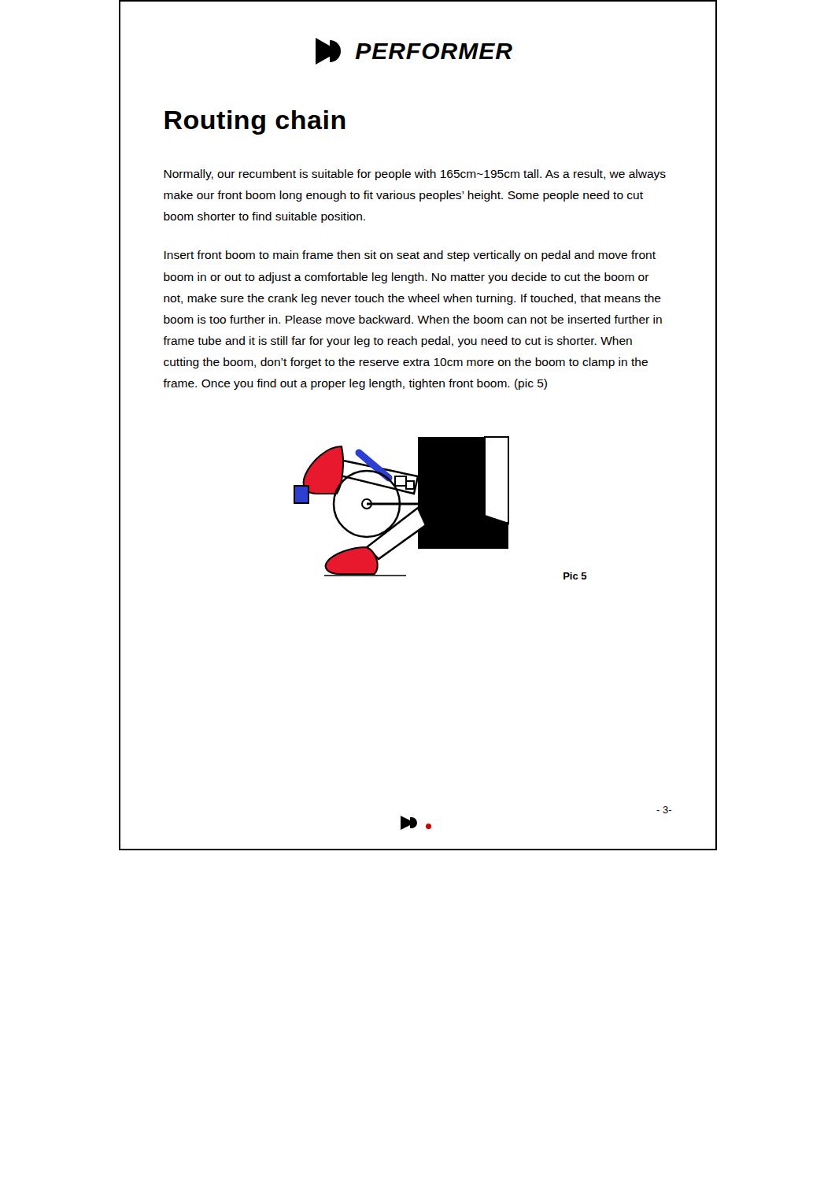PERFORMER
Routing chain
Normally, our recumbent is suitable for people with 165cm~195cm tall. As a result, we always make our front boom long enough to fit various peoples’ height. Some people need to cut boom shorter to find suitable position.
Insert front boom to main frame then sit on seat and step vertically on pedal and move front boom in or out to adjust a comfortable leg length. No matter you decide to cut the boom or not, make sure the crank leg never touch the wheel when turning. If touched, that means the boom is too further in. Please move backward. When the boom can not be inserted further in frame tube and it is still far for your leg to reach pedal, you need to cut is shorter. When cutting the boom, don’t forget to the reserve extra 10cm more on the boom to clamp in the frame. Once you find out a proper leg length, tighten front boom. (pic 5)
Pic 5
- 3-